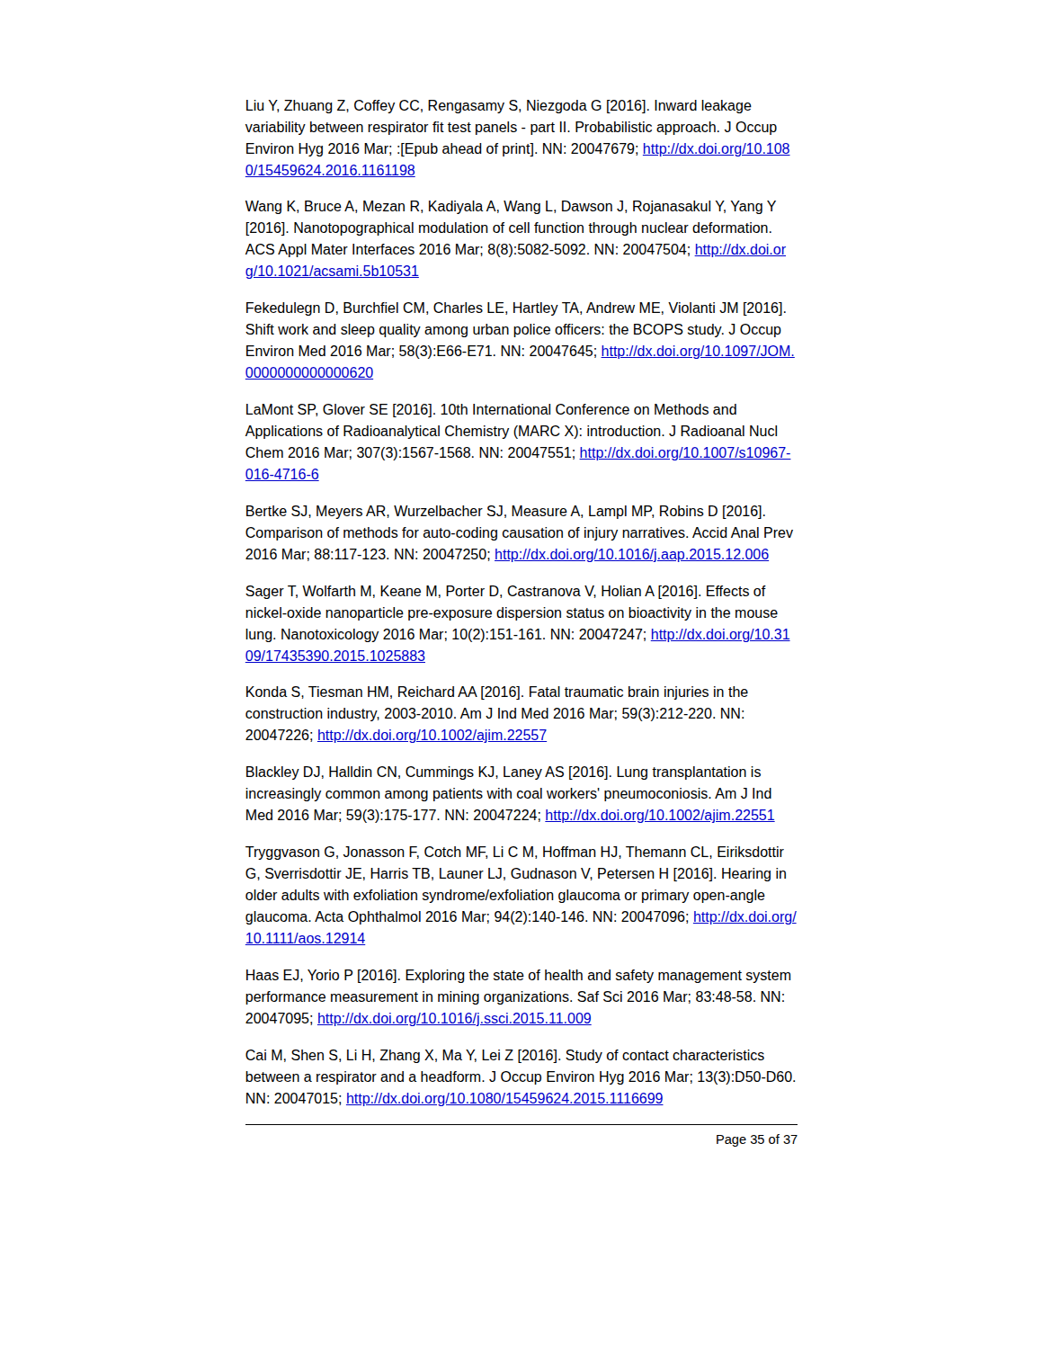Liu Y, Zhuang Z, Coffey CC, Rengasamy S, Niezgoda G [2016]. Inward leakage variability between respirator fit test panels - part II. Probabilistic approach. J Occup Environ Hyg 2016 Mar; :[Epub ahead of print]. NN: 20047679; http://dx.doi.org/10.1080/15459624.2016.1161198
Wang K, Bruce A, Mezan R, Kadiyala A, Wang L, Dawson J, Rojanasakul Y, Yang Y [2016]. Nanotopographical modulation of cell function through nuclear deformation. ACS Appl Mater Interfaces 2016 Mar; 8(8):5082-5092. NN: 20047504; http://dx.doi.org/10.1021/acsami.5b10531
Fekedulegn D, Burchfiel CM, Charles LE, Hartley TA, Andrew ME, Violanti JM [2016]. Shift work and sleep quality among urban police officers: the BCOPS study. J Occup Environ Med 2016 Mar; 58(3):E66-E71. NN: 20047645; http://dx.doi.org/10.1097/JOM.0000000000000620
LaMont SP, Glover SE [2016]. 10th International Conference on Methods and Applications of Radioanalytical Chemistry (MARC X): introduction. J Radioanal Nucl Chem 2016 Mar; 307(3):1567-1568. NN: 20047551; http://dx.doi.org/10.1007/s10967-016-4716-6
Bertke SJ, Meyers AR, Wurzelbacher SJ, Measure A, Lampl MP, Robins D [2016]. Comparison of methods for auto-coding causation of injury narratives. Accid Anal Prev 2016 Mar; 88:117-123. NN: 20047250; http://dx.doi.org/10.1016/j.aap.2015.12.006
Sager T, Wolfarth M, Keane M, Porter D, Castranova V, Holian A [2016]. Effects of nickel-oxide nanoparticle pre-exposure dispersion status on bioactivity in the mouse lung. Nanotoxicology 2016 Mar; 10(2):151-161. NN: 20047247; http://dx.doi.org/10.3109/17435390.2015.1025883
Konda S, Tiesman HM, Reichard AA [2016]. Fatal traumatic brain injuries in the construction industry, 2003-2010. Am J Ind Med 2016 Mar; 59(3):212-220. NN: 20047226; http://dx.doi.org/10.1002/ajim.22557
Blackley DJ, Halldin CN, Cummings KJ, Laney AS [2016]. Lung transplantation is increasingly common among patients with coal workers' pneumoconiosis. Am J Ind Med 2016 Mar; 59(3):175-177. NN: 20047224; http://dx.doi.org/10.1002/ajim.22551
Tryggvason G, Jonasson F, Cotch MF, Li C M, Hoffman HJ, Themann CL, Eiriksdottir G, Sverrisdottir JE, Harris TB, Launer LJ, Gudnason V, Petersen H [2016]. Hearing in older adults with exfoliation syndrome/exfoliation glaucoma or primary open-angle glaucoma. Acta Ophthalmol 2016 Mar; 94(2):140-146. NN: 20047096; http://dx.doi.org/10.1111/aos.12914
Haas EJ, Yorio P [2016]. Exploring the state of health and safety management system performance measurement in mining organizations. Saf Sci 2016 Mar; 83:48-58. NN: 20047095; http://dx.doi.org/10.1016/j.ssci.2015.11.009
Cai M, Shen S, Li H, Zhang X, Ma Y, Lei Z [2016]. Study of contact characteristics between a respirator and a headform. J Occup Environ Hyg 2016 Mar; 13(3):D50-D60. NN: 20047015; http://dx.doi.org/10.1080/15459624.2015.1116699
Page 35 of 37